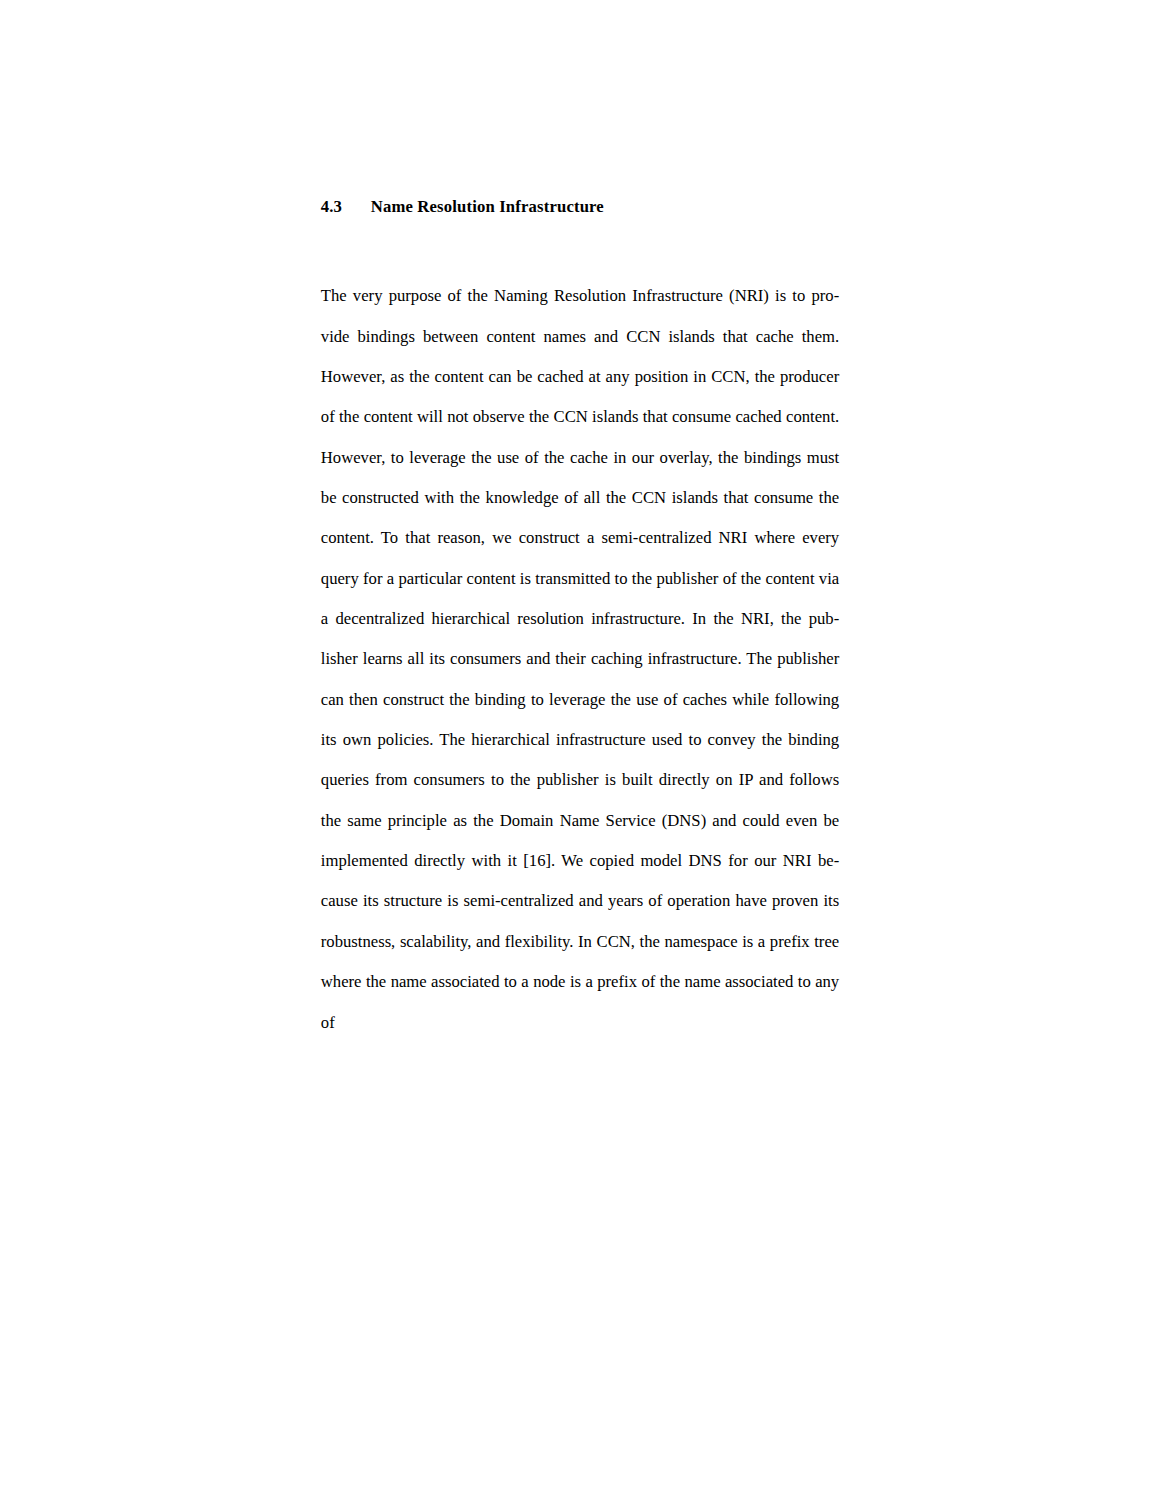4.3 Name Resolution Infrastructure
The very purpose of the Naming Resolution Infrastructure (NRI) is to provide bindings between content names and CCN islands that cache them. However, as the content can be cached at any position in CCN, the producer of the content will not observe the CCN islands that consume cached content. However, to leverage the use of the cache in our overlay, the bindings must be constructed with the knowledge of all the CCN islands that consume the content. To that reason, we construct a semi-centralized NRI where every query for a particular content is transmitted to the publisher of the content via a decentralized hierarchical resolution infrastructure. In the NRI, the publisher learns all its consumers and their caching infrastructure. The publisher can then construct the binding to leverage the use of caches while following its own policies. The hierarchical infrastructure used to convey the binding queries from consumers to the publisher is built directly on IP and follows the same principle as the Domain Name Service (DNS) and could even be implemented directly with it [16]. We copied model DNS for our NRI because its structure is semi-centralized and years of operation have proven its robustness, scalability, and flexibility. In CCN, the namespace is a prefix tree where the name associated to a node is a prefix of the name associated to any of